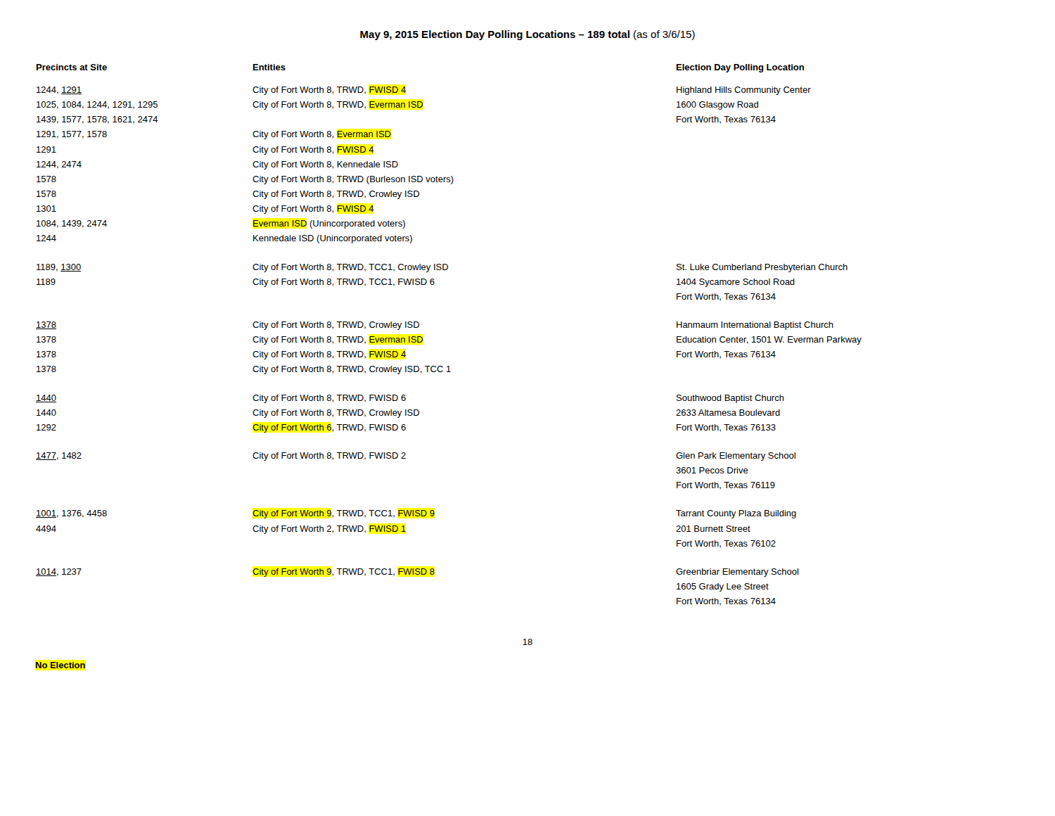May 9, 2015 Election Day Polling Locations – 189 total (as of 3/6/15)
| Precincts at Site | Entities | Election Day Polling Location |
| --- | --- | --- |
| 1244, 1291 | City of Fort Worth 8, TRWD, FWISD 4 | Highland Hills Community Center |
| 1025, 1084, 1244, 1291, 1295 | City of Fort Worth 8, TRWD, Everman ISD | 1600 Glasgow Road |
| 1439, 1577, 1578, 1621, 2474 | | Fort Worth, Texas 76134 |
| 1291, 1577, 1578 | City of Fort Worth 8, Everman ISD | |
| 1291 | City of Fort Worth 8, FWISD 4 | |
| 1244, 2474 | City of Fort Worth 8, Kennedale ISD | |
| 1578 | City of Fort Worth 8, TRWD (Burleson ISD voters) | |
| 1578 | City of Fort Worth 8, TRWD, Crowley ISD | |
| 1301 | City of Fort Worth 8, FWISD 4 | |
| 1084, 1439, 2474 | Everman ISD (Unincorporated voters) | |
| 1244 | Kennedale ISD (Unincorporated voters) | |
| 1189, 1300 | City of Fort Worth 8, TRWD, TCC1, Crowley ISD | St. Luke Cumberland Presbyterian Church |
| 1189 | City of Fort Worth 8, TRWD, TCC1, FWISD 6 | 1404 Sycamore School Road |
| | | Fort Worth, Texas 76134 |
| 1378 | City of Fort Worth 8, TRWD, Crowley ISD | Hanmaum International Baptist Church |
| 1378 | City of Fort Worth 8, TRWD, Everman ISD | Education Center, 1501 W. Everman Parkway |
| 1378 | City of Fort Worth 8, TRWD, FWISD 4 | Fort Worth, Texas 76134 |
| 1378 | City of Fort Worth 8, TRWD, Crowley ISD, TCC 1 | |
| 1440 | City of Fort Worth 8, TRWD, FWISD 6 | Southwood Baptist Church |
| 1440 | City of Fort Worth 8, TRWD, Crowley ISD | 2633 Altamesa Boulevard |
| 1292 | City of Fort Worth 6 , TRWD, FWISD 6 | Fort Worth, Texas 76133 |
| 1477 , 1482 | City of Fort Worth 8, TRWD, FWISD 2 | Glen Park Elementary School |
| | | 3601 Pecos Drive |
| | | Fort Worth, Texas 76119 |
| 1001 , 1376, 4458 | City of Fort Worth 9 , TRWD, TCC1, FWISD 9 | Tarrant County Plaza Building |
| 4494 | City of Fort Worth 2, TRWD, FWISD 1 | 201 Burnett Street |
| | | Fort Worth, Texas 76102 |
| 1014 , 1237 | City of Fort Worth 9 , TRWD, TCC1, FWISD 8 | Greenbriar Elementary School |
| | | 1605 Grady Lee Street |
| | | Fort Worth, Texas 76134 |
18
No Election